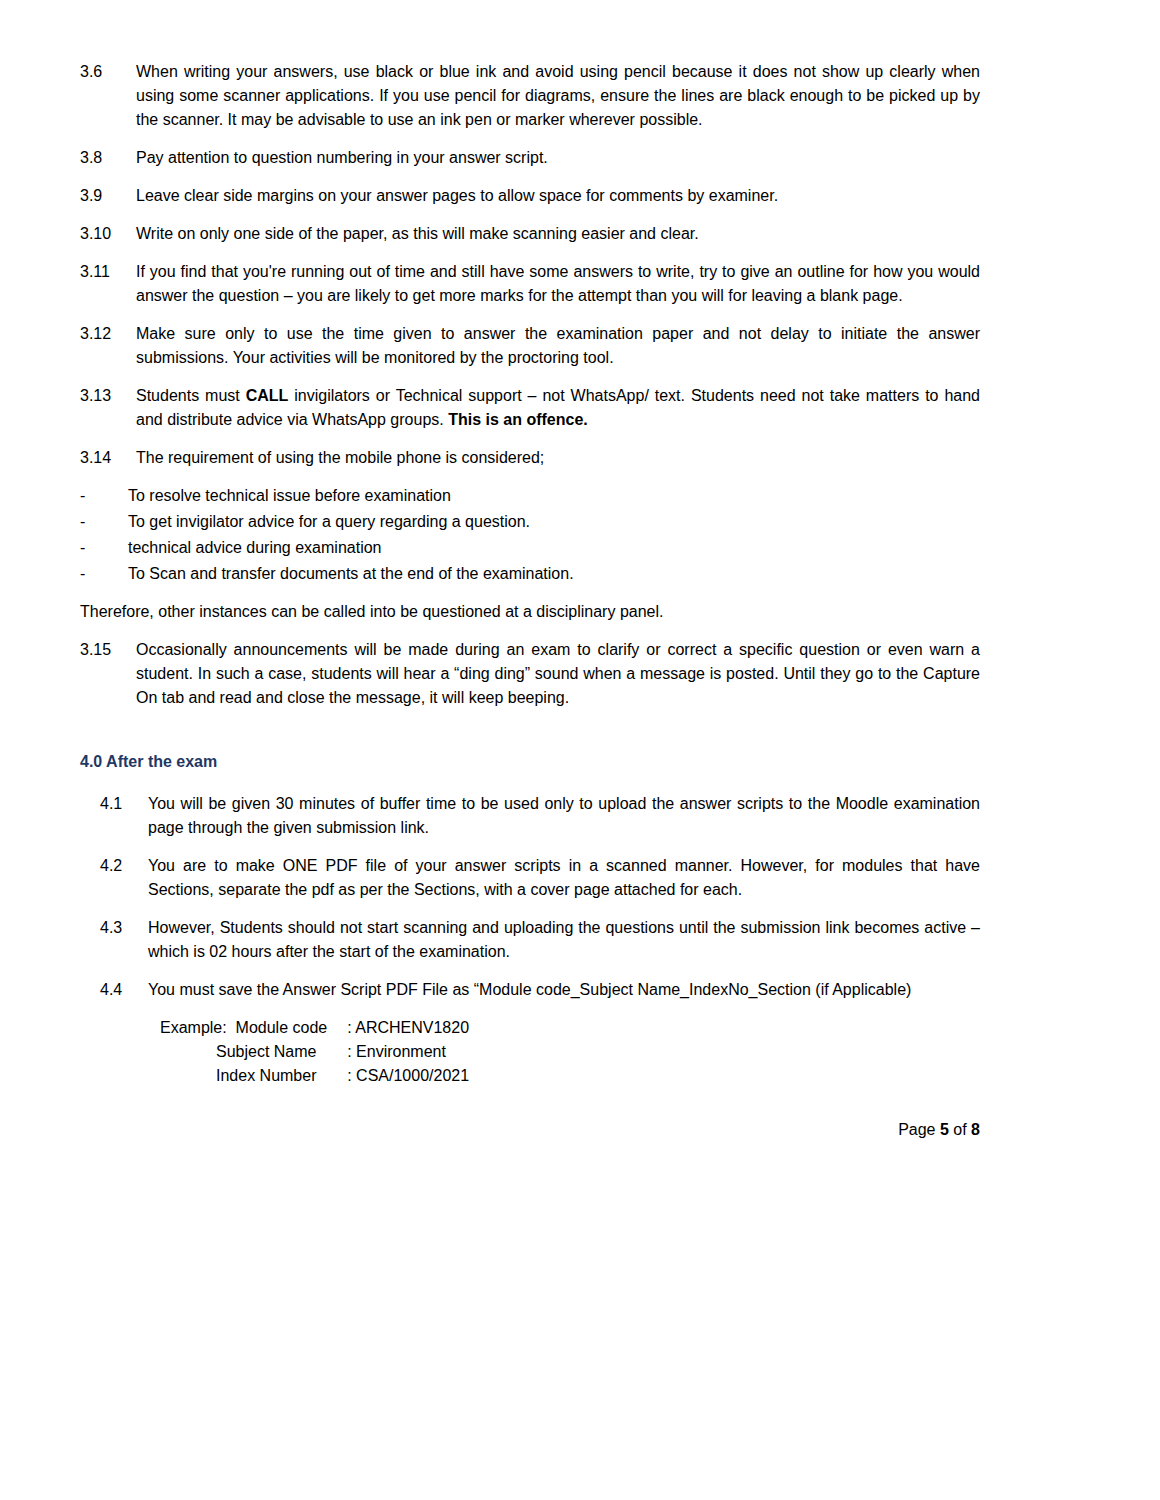3.6 When writing your answers, use black or blue ink and avoid using pencil because it does not show up clearly when using some scanner applications. If you use pencil for diagrams, ensure the lines are black enough to be picked up by the scanner. It may be advisable to use an ink pen or marker wherever possible.
3.8 Pay attention to question numbering in your answer script.
3.9 Leave clear side margins on your answer pages to allow space for comments by examiner.
3.10 Write on only one side of the paper, as this will make scanning easier and clear.
3.11 If you find that you're running out of time and still have some answers to write, try to give an outline for how you would answer the question – you are likely to get more marks for the attempt than you will for leaving a blank page.
3.12 Make sure only to use the time given to answer the examination paper and not delay to initiate the answer submissions. Your activities will be monitored by the proctoring tool.
3.13 Students must CALL invigilators or Technical support – not WhatsApp/ text. Students need not take matters to hand and distribute advice via WhatsApp groups. This is an offence.
3.14 The requirement of using the mobile phone is considered;
-To resolve technical issue before examination
-To get invigilator advice for a query regarding a question.
-technical advice during examination
-To Scan and transfer documents at the end of the examination.
Therefore, other instances can be called into be questioned at a disciplinary panel.
3.15 Occasionally announcements will be made during an exam to clarify or correct a specific question or even warn a student. In such a case, students will hear a “ding ding” sound when a message is posted. Until they go to the Capture On tab and read and close the message, it will keep beeping.
4.0 After the exam
4.1 You will be given 30 minutes of buffer time to be used only to upload the answer scripts to the Moodle examination page through the given submission link.
4.2 You are to make ONE PDF file of your answer scripts in a scanned manner. However, for modules that have Sections, separate the pdf as per the Sections, with a cover page attached for each.
4.3 However, Students should not start scanning and uploading the questions until the submission link becomes active – which is 02 hours after the start of the examination.
4.4 You must save the Answer Script PDF File as “Module code_Subject Name_IndexNo_Section (if Applicable)
| Example: Module code | : ARCHENV1820 |
| Subject Name | : Environment |
| Index Number | : CSA/1000/2021 |
Page 5 of 8